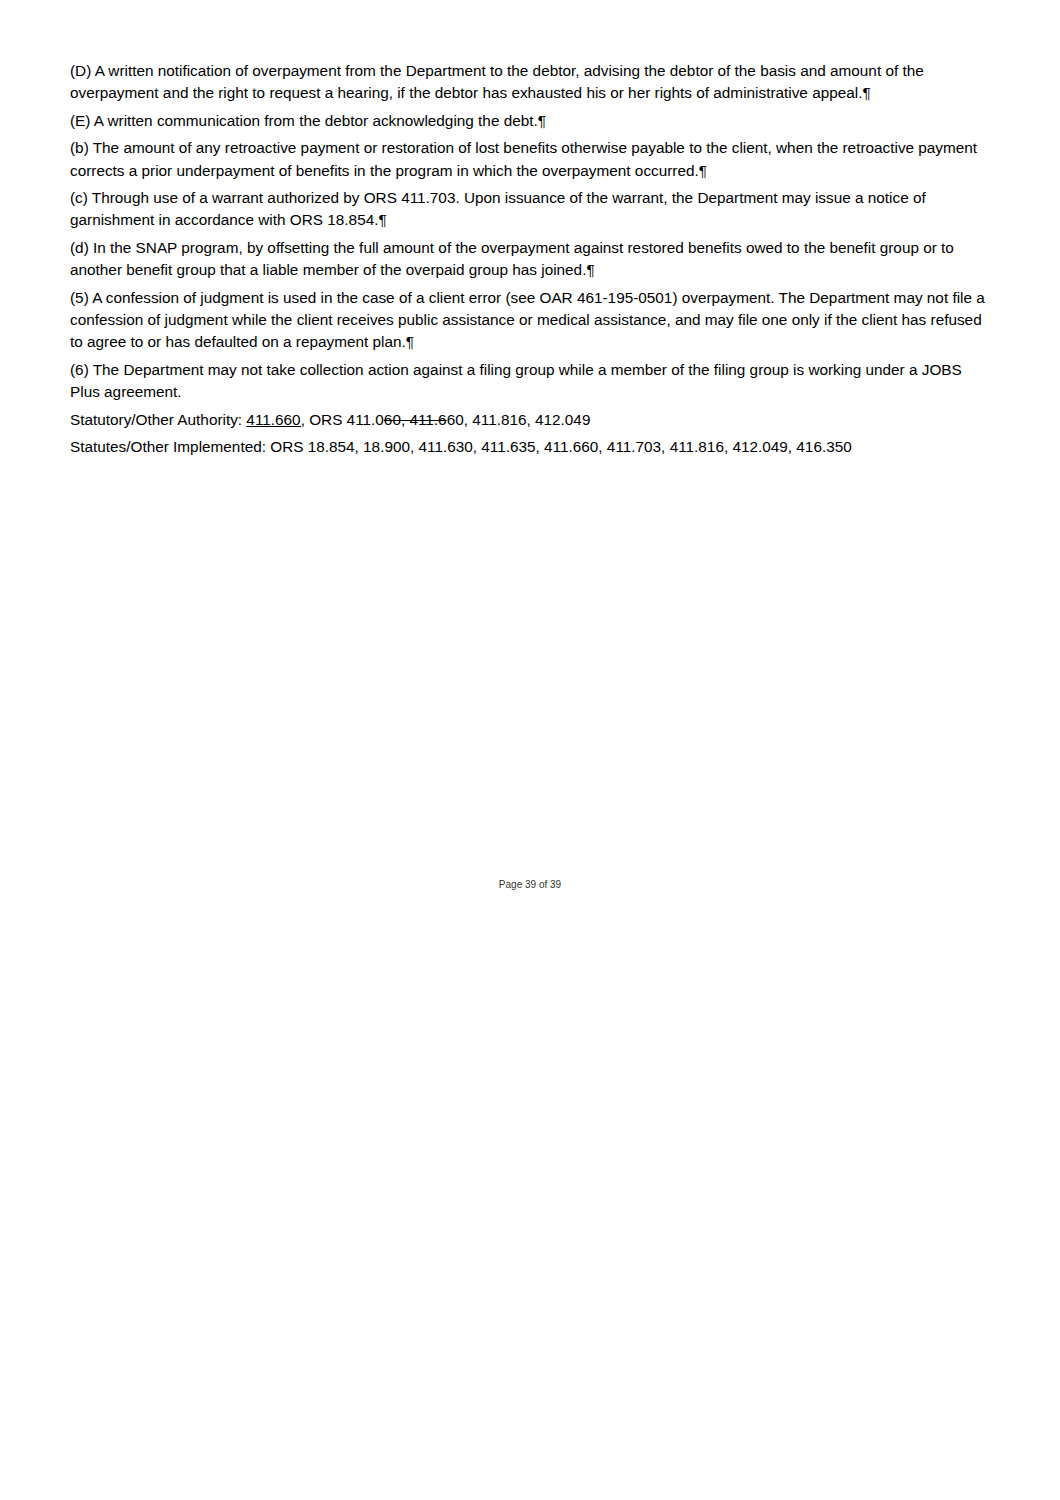(D) A written notification of overpayment from the Department to the debtor, advising the debtor of the basis and amount of the overpayment and the right to request a hearing, if the debtor has exhausted his or her rights of administrative appeal.¶
(E) A written communication from the debtor acknowledging the debt.¶
(b) The amount of any retroactive payment or restoration of lost benefits otherwise payable to the client, when the retroactive payment corrects a prior underpayment of benefits in the program in which the overpayment occurred.¶
(c) Through use of a warrant authorized by ORS 411.703. Upon issuance of the warrant, the Department may issue a notice of garnishment in accordance with ORS 18.854.¶
(d) In the SNAP program, by offsetting the full amount of the overpayment against restored benefits owed to the benefit group or to another benefit group that a liable member of the overpaid group has joined.¶
(5) A confession of judgment is used in the case of a client error (see OAR 461-195-0501) overpayment. The Department may not file a confession of judgment while the client receives public assistance or medical assistance, and may file one only if the client has refused to agree to or has defaulted on a repayment plan.¶
(6) The Department may not take collection action against a filing group while a member of the filing group is working under a JOBS Plus agreement.
Statutory/Other Authority: 411.660, ORS 411.060, 411.660, 411.816, 412.049
Statutes/Other Implemented: ORS 18.854, 18.900, 411.630, 411.635, 411.660, 411.703, 411.816, 412.049, 416.350
Page 39 of 39